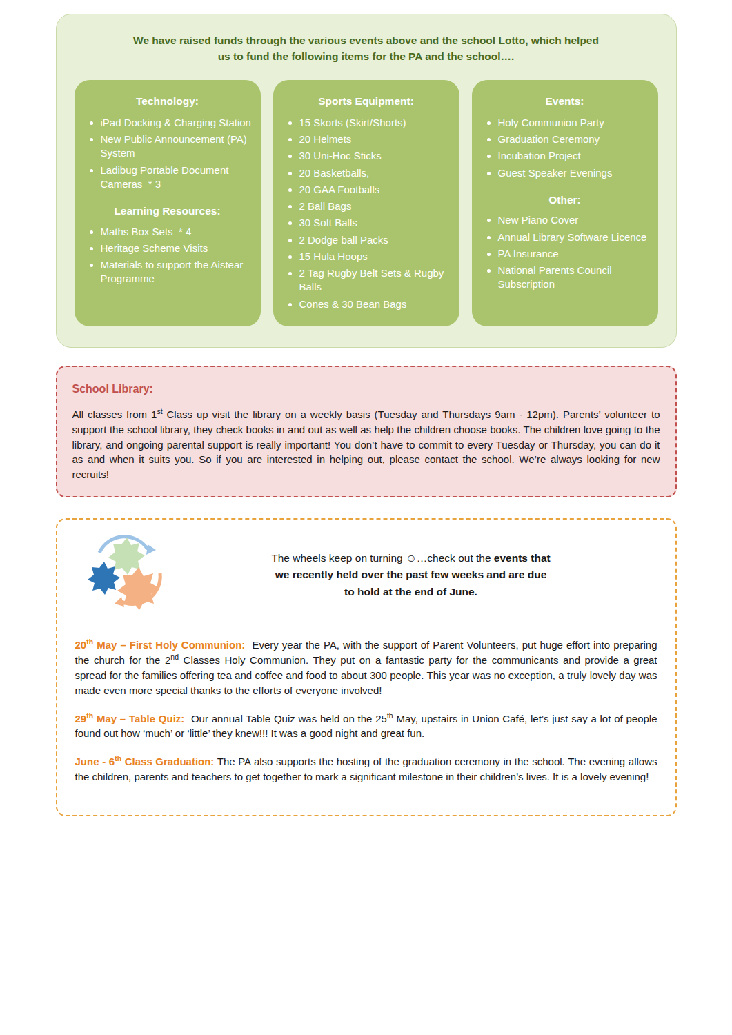We have raised funds through the various events above and the school Lotto, which helped
us to fund the following items for the PA and the school….
Technology:
iPad Docking & Charging Station
New Public Announcement (PA) System
Ladibug Portable Document Cameras * 3
Learning Resources:
Maths Box Sets * 4
Heritage Scheme Visits
Materials to support the Aistear Programme
Sports Equipment:
15 Skorts (Skirt/Shorts)
20 Helmets
30 Uni-Hoc Sticks
20 Basketballs,
20 GAA Footballs
2 Ball Bags
30 Soft Balls
2 Dodge ball Packs
15 Hula Hoops
2 Tag Rugby Belt Sets & Rugby Balls
Cones & 30 Bean Bags
Events:
Holy Communion Party
Graduation Ceremony
Incubation Project
Guest Speaker Evenings
Other:
New Piano Cover
Annual Library Software Licence
PA Insurance
National Parents Council Subscription
School Library:
All classes from 1st Class up visit the library on a weekly basis (Tuesday and Thursdays 9am - 12pm). Parents’ volunteer to support the school library, they check books in and out as well as help the children choose books. The children love going to the library, and ongoing parental support is really important! You don’t have to commit to every Tuesday or Thursday, you can do it as and when it suits you. So if you are interested in helping out, please contact the school. We’re always looking for new recruits!
The wheels keep on turning ☺…check out the events that
we recently held over the past few weeks and are due
to hold at the end of June.
20th May – First Holy Communion: Every year the PA, with the support of Parent Volunteers, put huge effort into preparing the church for the 2nd Classes Holy Communion. They put on a fantastic party for the communicants and provide a great spread for the families offering tea and coffee and food to about 300 people. This year was no exception, a truly lovely day was made even more special thanks to the efforts of everyone involved!
29th May – Table Quiz: Our annual Table Quiz was held on the 25th May, upstairs in Union Café, let’s just say a lot of people found out how ‘much’ or ‘little’ they knew!!! It was a good night and great fun.
June - 6th Class Graduation: The PA also supports the hosting of the graduation ceremony in the school. The evening allows the children, parents and teachers to get together to mark a significant milestone in their children’s lives. It is a lovely evening!